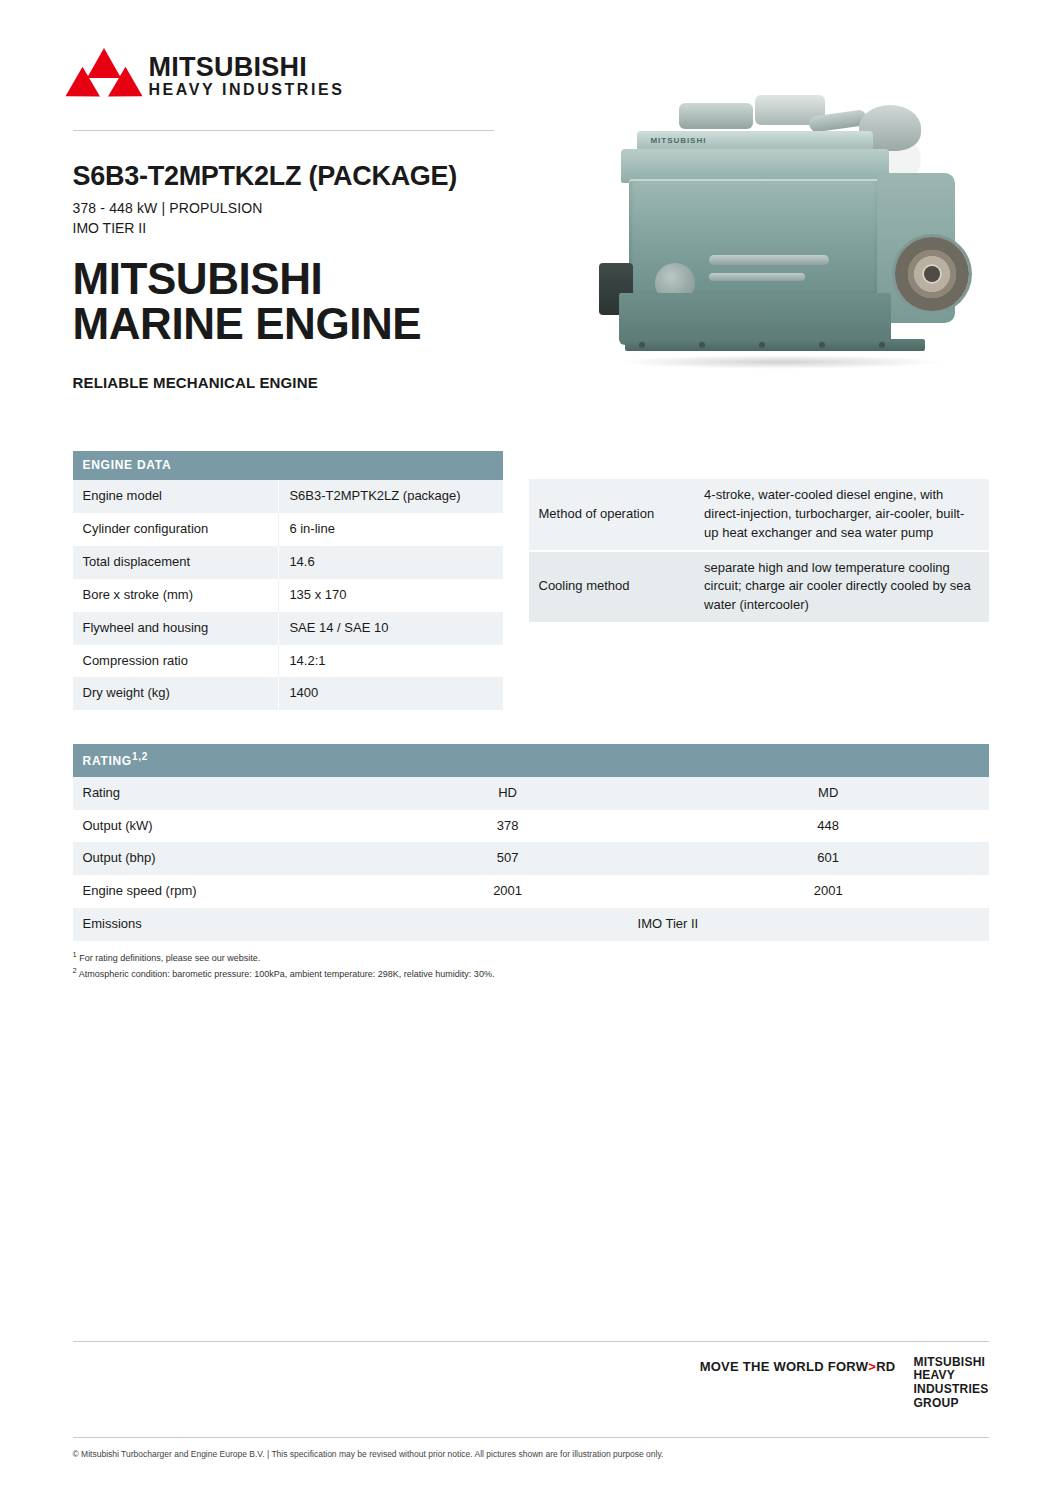MITSUBISHI HEAVY INDUSTRIES
S6B3-T2MPTK2LZ (PACKAGE)
378 - 448 kW | PROPULSION
IMO TIER II
MITSUBISHI
MARINE ENGINE
RELIABLE MECHANICAL ENGINE
ENGINE DATA
| Engine model | S6B3-T2MPTK2LZ (package) |
| Cylinder configuration | 6 in-line |
| Total displacement | 14.6 |
| Bore x stroke (mm) | 135 x 170 |
| Flywheel and housing | SAE 14 / SAE 10 |
| Compression ratio | 14.2:1 |
| Dry weight (kg) | 1400 |
| Method of operation | 4-stroke, water-cooled diesel engine, with direct-injection, turbocharger, air-cooler, built-up heat exchanger and sea water pump |
| Cooling method | separate high and low temperature cooling circuit; charge air cooler directly cooled by sea water (intercooler) |
RATING 1,2
| Rating | HD | MD |
| Output (kW) | 378 | 448 |
| Output (bhp) | 507 | 601 |
| Engine speed (rpm) | 2001 | 2001 |
| Emissions | IMO Tier II |
1 For rating definitions, please see our website.
2 Atmospheric condition: barometic pressure: 100kPa, ambient temperature: 298K, relative humidity: 30%.
MOVE THE WORLD FORW>RD
MITSUBISHI
HEAVY
INDUSTRIES
GROUP
© Mitsubishi Turbocharger and Engine Europe B.V. | This specification may be revised without prior notice. All pictures shown are for illustration purpose only.